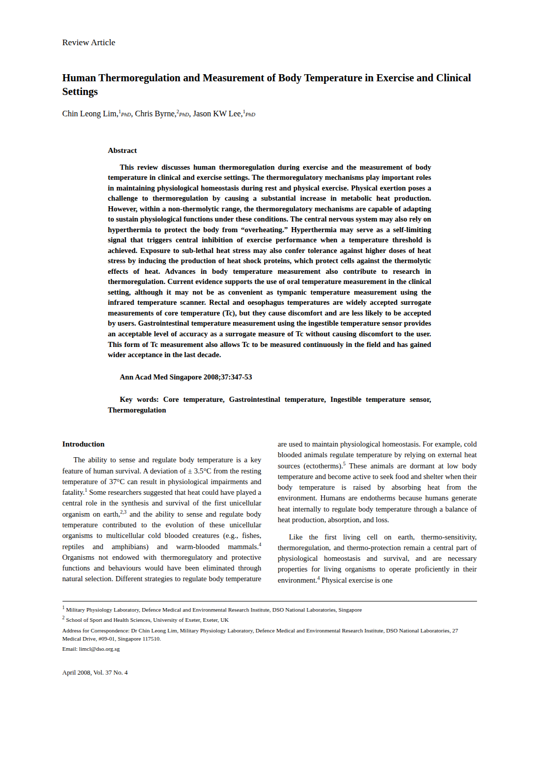Review Article
Human Thermoregulation and Measurement of Body Temperature in Exercise and Clinical Settings
Chin Leong Lim,1PhD, Chris Byrne,2PhD, Jason KW Lee,1PhD
Abstract
This review discusses human thermoregulation during exercise and the measurement of body temperature in clinical and exercise settings. The thermoregulatory mechanisms play important roles in maintaining physiological homeostasis during rest and physical exercise. Physical exertion poses a challenge to thermoregulation by causing a substantial increase in metabolic heat production. However, within a non-thermolytic range, the thermoregulatory mechanisms are capable of adapting to sustain physiological functions under these conditions. The central nervous system may also rely on hyperthermia to protect the body from “overheating.” Hyperthermia may serve as a self-limiting signal that triggers central inhibition of exercise performance when a temperature threshold is achieved. Exposure to sub-lethal heat stress may also confer tolerance against higher doses of heat stress by inducing the production of heat shock proteins, which protect cells against the thermolytic effects of heat. Advances in body temperature measurement also contribute to research in thermoregulation. Current evidence supports the use of oral temperature measurement in the clinical setting, although it may not be as convenient as tympanic temperature measurement using the infrared temperature scanner. Rectal and oesophagus temperatures are widely accepted surrogate measurements of core temperature (Tc), but they cause discomfort and are less likely to be accepted by users. Gastrointestinal temperature measurement using the ingestible temperature sensor provides an acceptable level of accuracy as a surrogate measure of Tc without causing discomfort to the user. This form of Tc measurement also allows Tc to be measured continuously in the field and has gained wider acceptance in the last decade.
Ann Acad Med Singapore 2008;37:347-53
Key words: Core temperature, Gastrointestinal temperature, Ingestible temperature sensor, Thermoregulation
Introduction
The ability to sense and regulate body temperature is a key feature of human survival. A deviation of ± 3.5°C from the resting temperature of 37°C can result in physiological impairments and fatality.1 Some researchers suggested that heat could have played a central role in the synthesis and survival of the first unicellular organism on earth,2,3 and the ability to sense and regulate body temperature contributed to the evolution of these unicellular organisms to multicellular cold blooded creatures (e.g., fishes, reptiles and amphibians) and warm-blooded mammals.4 Organisms not endowed with thermoregulatory and protective functions and behaviours would have been eliminated through natural selection. Different strategies to regulate body temperature are used to maintain physiological homeostasis. For example, cold blooded animals regulate temperature by relying on external heat sources (ectotherms).5 These animals are dormant at low body temperature and become active to seek food and shelter when their body temperature is raised by absorbing heat from the environment. Humans are endotherms because humans generate heat internally to regulate body temperature through a balance of heat production, absorption, and loss.
Like the first living cell on earth, thermo-sensitivity, thermoregulation, and thermo-protection remain a central part of physiological homeostasis and survival, and are necessary properties for living organisms to operate proficiently in their environment.4 Physical exercise is one
1 Military Physiology Laboratory, Defence Medical and Environmental Research Institute, DSO National Laboratories, Singapore
2 School of Sport and Health Sciences, University of Exeter, Exeter, UK
Address for Correspondence: Dr Chin Leong Lim, Military Physiology Laboratory, Defence Medical and Environmental Research Institute, DSO National Laboratories, 27 Medical Drive, #09-01, Singapore 117510.
Email: limcl@dso.org.sg
April 2008, Vol. 37 No. 4